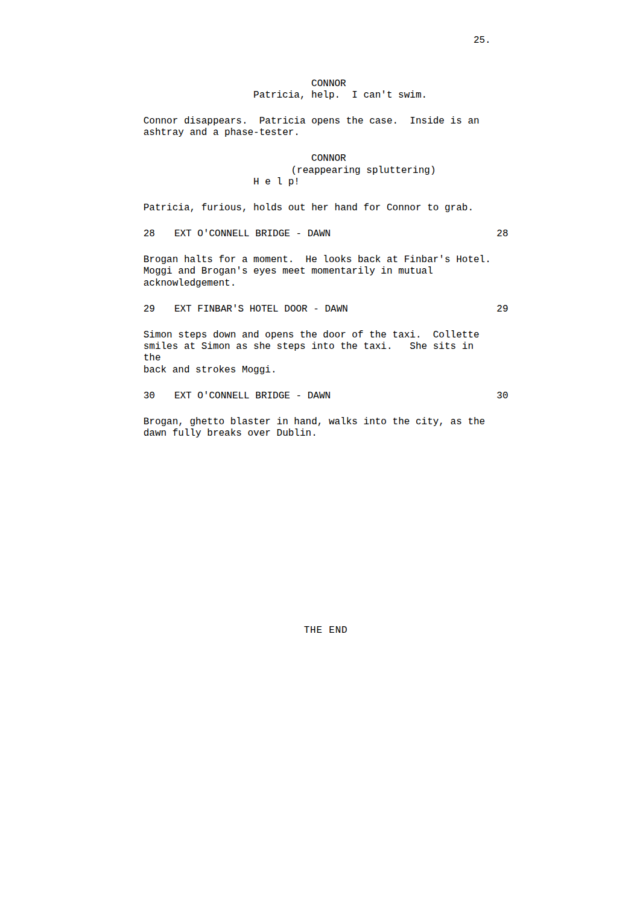25.
CONNOR
Patricia, help. I can't swim.
Connor disappears. Patricia opens the case. Inside is an ashtray and a phase-tester.
CONNOR
(reappearing spluttering)
H e l p!
Patricia, furious, holds out her hand for Connor to grab.
28 EXT O'CONNELL BRIDGE - DAWN 28
Brogan halts for a moment. He looks back at Finbar's Hotel. Moggi and Brogan's eyes meet momentarily in mutual acknowledgement.
29 EXT FINBAR'S HOTEL DOOR - DAWN 29
Simon steps down and opens the door of the taxi. Collette smiles at Simon as she steps into the taxi. She sits in the back and strokes Moggi.
30 EXT O'CONNELL BRIDGE - DAWN 30
Brogan, ghetto blaster in hand, walks into the city, as the dawn fully breaks over Dublin.
THE END